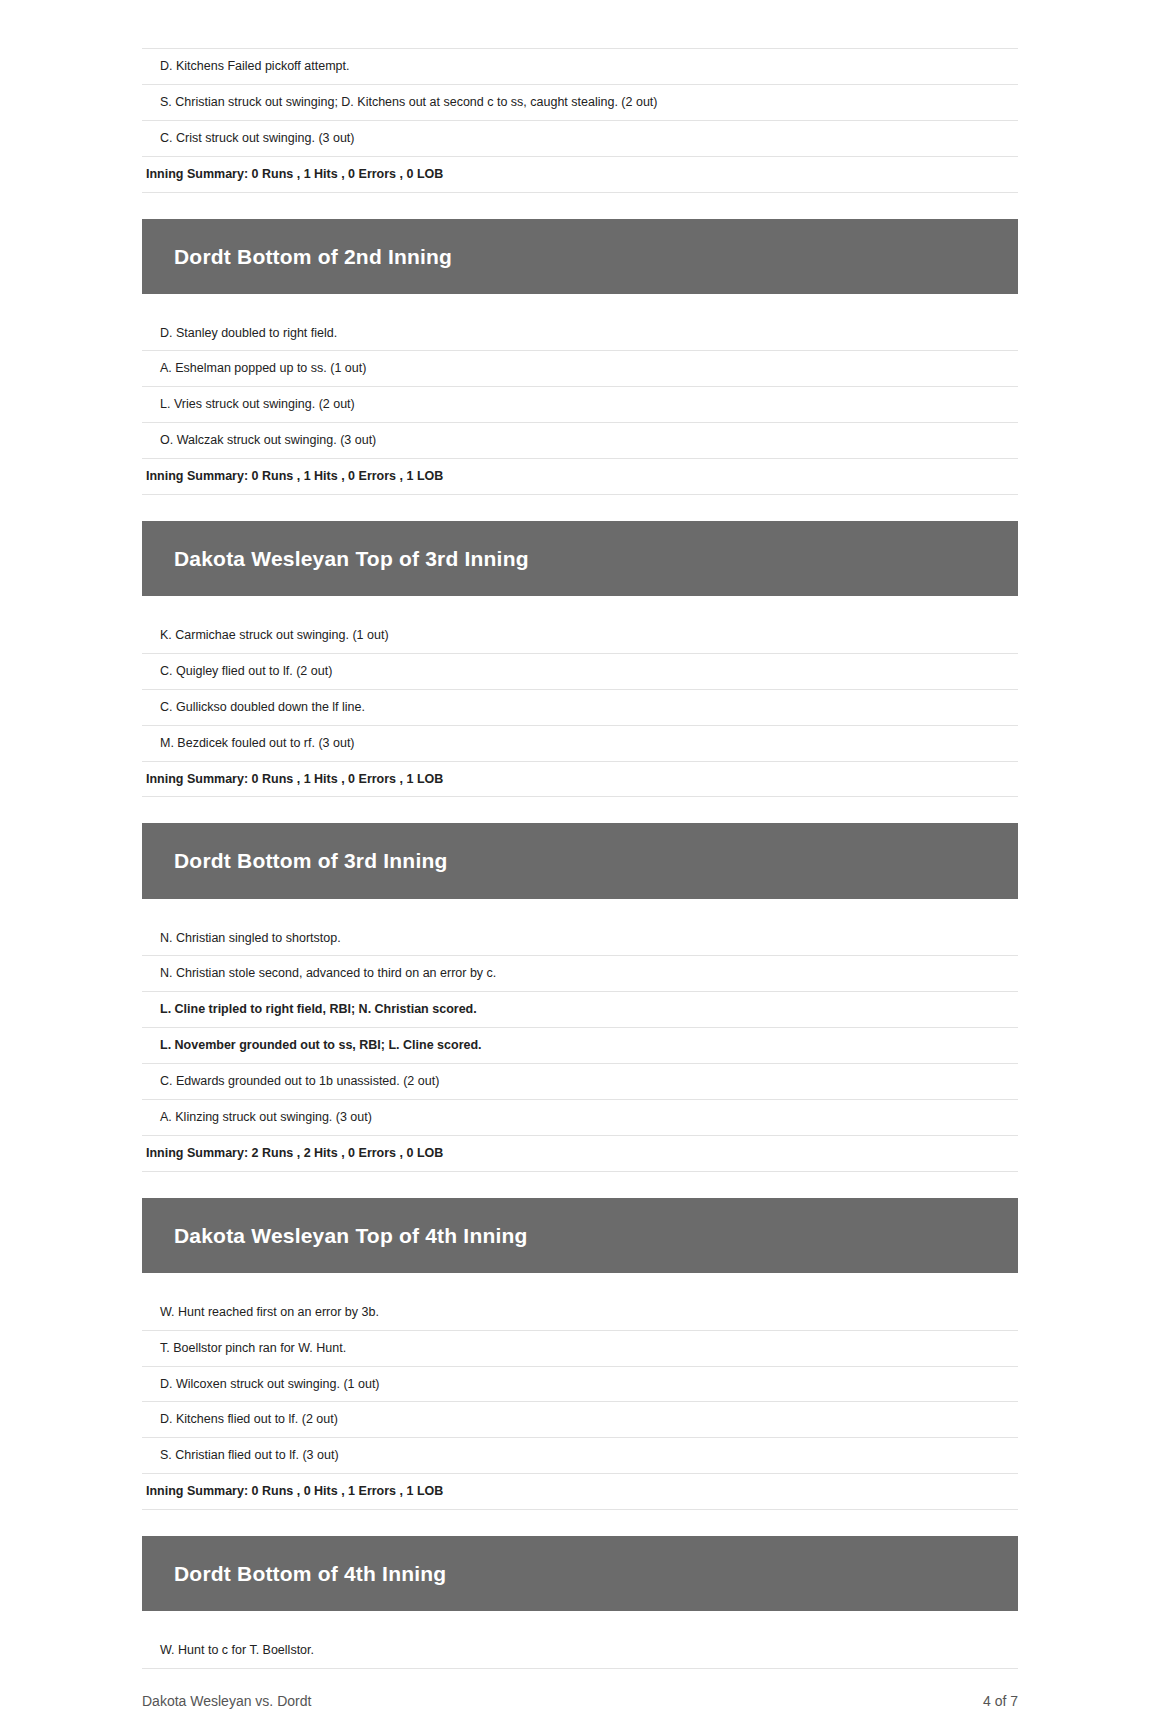D. Kitchens Failed pickoff attempt.
S. Christian struck out swinging; D. Kitchens out at second c to ss, caught stealing. (2 out)
C. Crist struck out swinging. (3 out)
Inning Summary: 0 Runs , 1 Hits , 0 Errors , 0 LOB
Dordt Bottom of 2nd Inning
D. Stanley doubled to right field.
A. Eshelman popped up to ss. (1 out)
L. Vries struck out swinging. (2 out)
O. Walczak struck out swinging. (3 out)
Inning Summary: 0 Runs , 1 Hits , 0 Errors , 1 LOB
Dakota Wesleyan Top of 3rd Inning
K. Carmichae struck out swinging. (1 out)
C. Quigley flied out to lf. (2 out)
C. Gullickso doubled down the lf line.
M. Bezdicek fouled out to rf. (3 out)
Inning Summary: 0 Runs , 1 Hits , 0 Errors , 1 LOB
Dordt Bottom of 3rd Inning
N. Christian singled to shortstop.
N. Christian stole second, advanced to third on an error by c.
L. Cline tripled to right field, RBI; N. Christian scored.
L. November grounded out to ss, RBI; L. Cline scored.
C. Edwards grounded out to 1b unassisted. (2 out)
A. Klinzing struck out swinging. (3 out)
Inning Summary: 2 Runs , 2 Hits , 0 Errors , 0 LOB
Dakota Wesleyan Top of 4th Inning
W. Hunt reached first on an error by 3b.
T. Boellstor pinch ran for W. Hunt.
D. Wilcoxen struck out swinging. (1 out)
D. Kitchens flied out to lf. (2 out)
S. Christian flied out to lf. (3 out)
Inning Summary: 0 Runs , 0 Hits , 1 Errors , 1 LOB
Dordt Bottom of 4th Inning
W. Hunt to c for T. Boellstor.
Dakota Wesleyan vs. Dordt
4 of 7